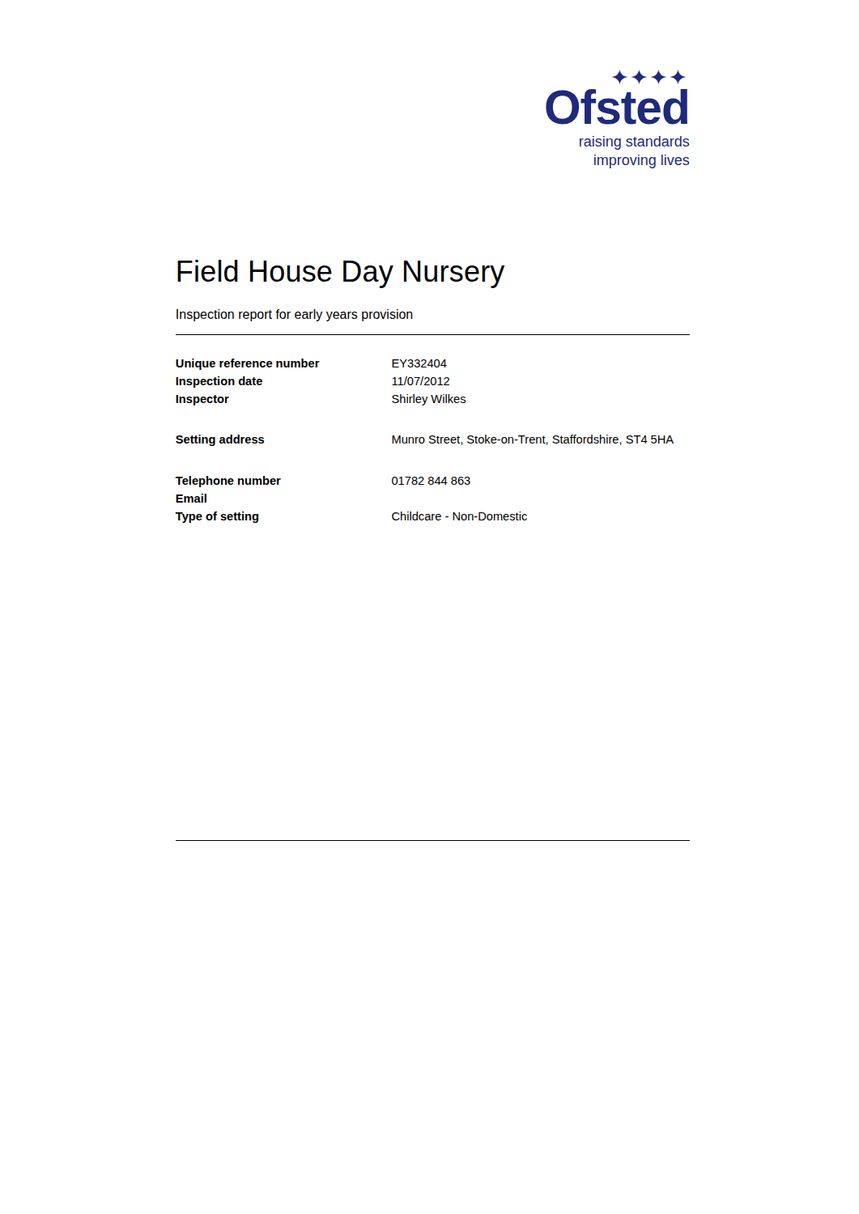✦✦✦✦ Ofsted raising standards
improving lives
Field House Day Nursery
Inspection report for early years provision
| Unique reference number | EY332404 |
| Inspection date | 11/07/2012 |
| Inspector | Shirley Wilkes |
| Setting address | Munro Street, Stoke-on-Trent, Staffordshire, ST4 5HA |
| Telephone number | 01782 844 863 |
| Email | |
| Type of setting | Childcare - Non-Domestic |